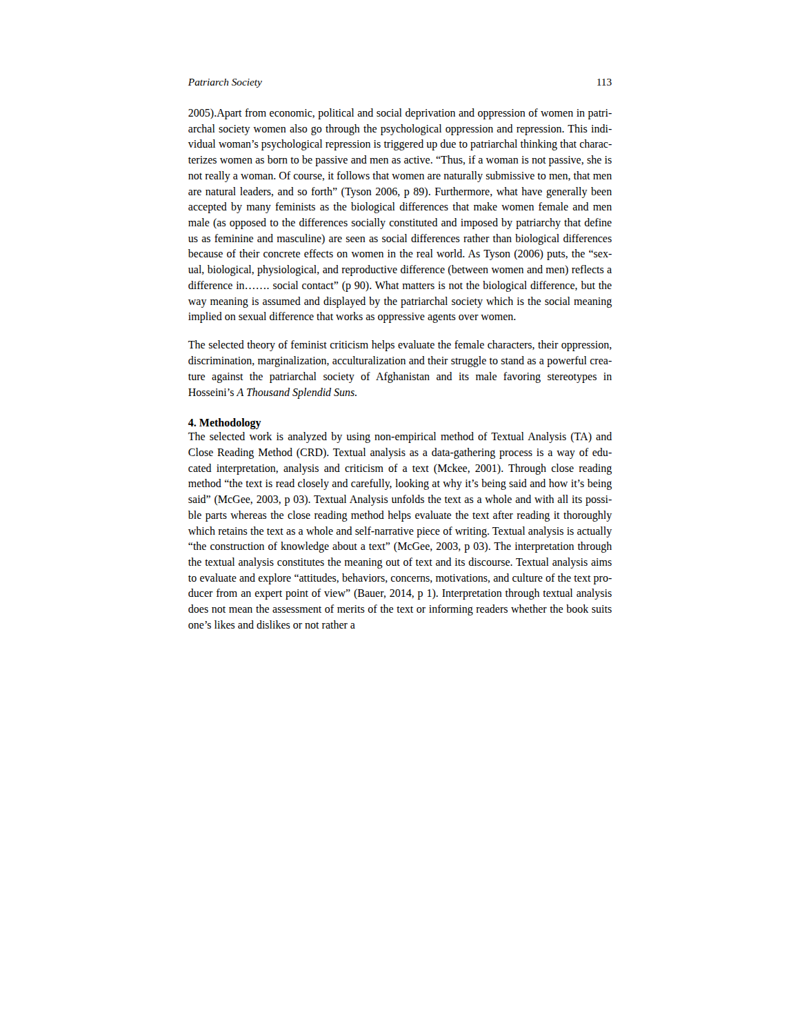Patriarch Society 113
2005).Apart from economic, political and social deprivation and oppression of women in patriarchal society women also go through the psychological oppression and repression. This individual woman’s psychological repression is triggered up due to patriarchal thinking that characterizes women as born to be passive and men as active. “Thus, if a woman is not passive, she is not really a woman. Of course, it follows that women are naturally submissive to men, that men are natural leaders, and so forth” (Tyson 2006, p 89). Furthermore, what have generally been accepted by many feminists as the biological differences that make women female and men male (as opposed to the differences socially constituted and imposed by patriarchy that define us as feminine and masculine) are seen as social differences rather than biological differences because of their concrete effects on women in the real world. As Tyson (2006) puts, the “sexual, biological, physiological, and reproductive difference (between women and men) reflects a difference in……. social contact” (p 90). What matters is not the biological difference, but the way meaning is assumed and displayed by the patriarchal society which is the social meaning implied on sexual difference that works as oppressive agents over women.
The selected theory of feminist criticism helps evaluate the female characters, their oppression, discrimination, marginalization, acculturalization and their struggle to stand as a powerful creature against the patriarchal society of Afghanistan and its male favoring stereotypes in Hosseini’s A Thousand Splendid Suns.
4. Methodology
The selected work is analyzed by using non-empirical method of Textual Analysis (TA) and Close Reading Method (CRD). Textual analysis as a data-gathering process is a way of educated interpretation, analysis and criticism of a text (Mckee, 2001). Through close reading method “the text is read closely and carefully, looking at why it’s being said and how it’s being said” (McGee, 2003, p 03). Textual Analysis unfolds the text as a whole and with all its possible parts whereas the close reading method helps evaluate the text after reading it thoroughly which retains the text as a whole and self-narrative piece of writing. Textual analysis is actually “the construction of knowledge about a text” (McGee, 2003, p 03). The interpretation through the textual analysis constitutes the meaning out of text and its discourse. Textual analysis aims to evaluate and explore “attitudes, behaviors, concerns, motivations, and culture of the text producer from an expert point of view” (Bauer, 2014, p 1). Interpretation through textual analysis does not mean the assessment of merits of the text or informing readers whether the book suits one’s likes and dislikes or not rather a